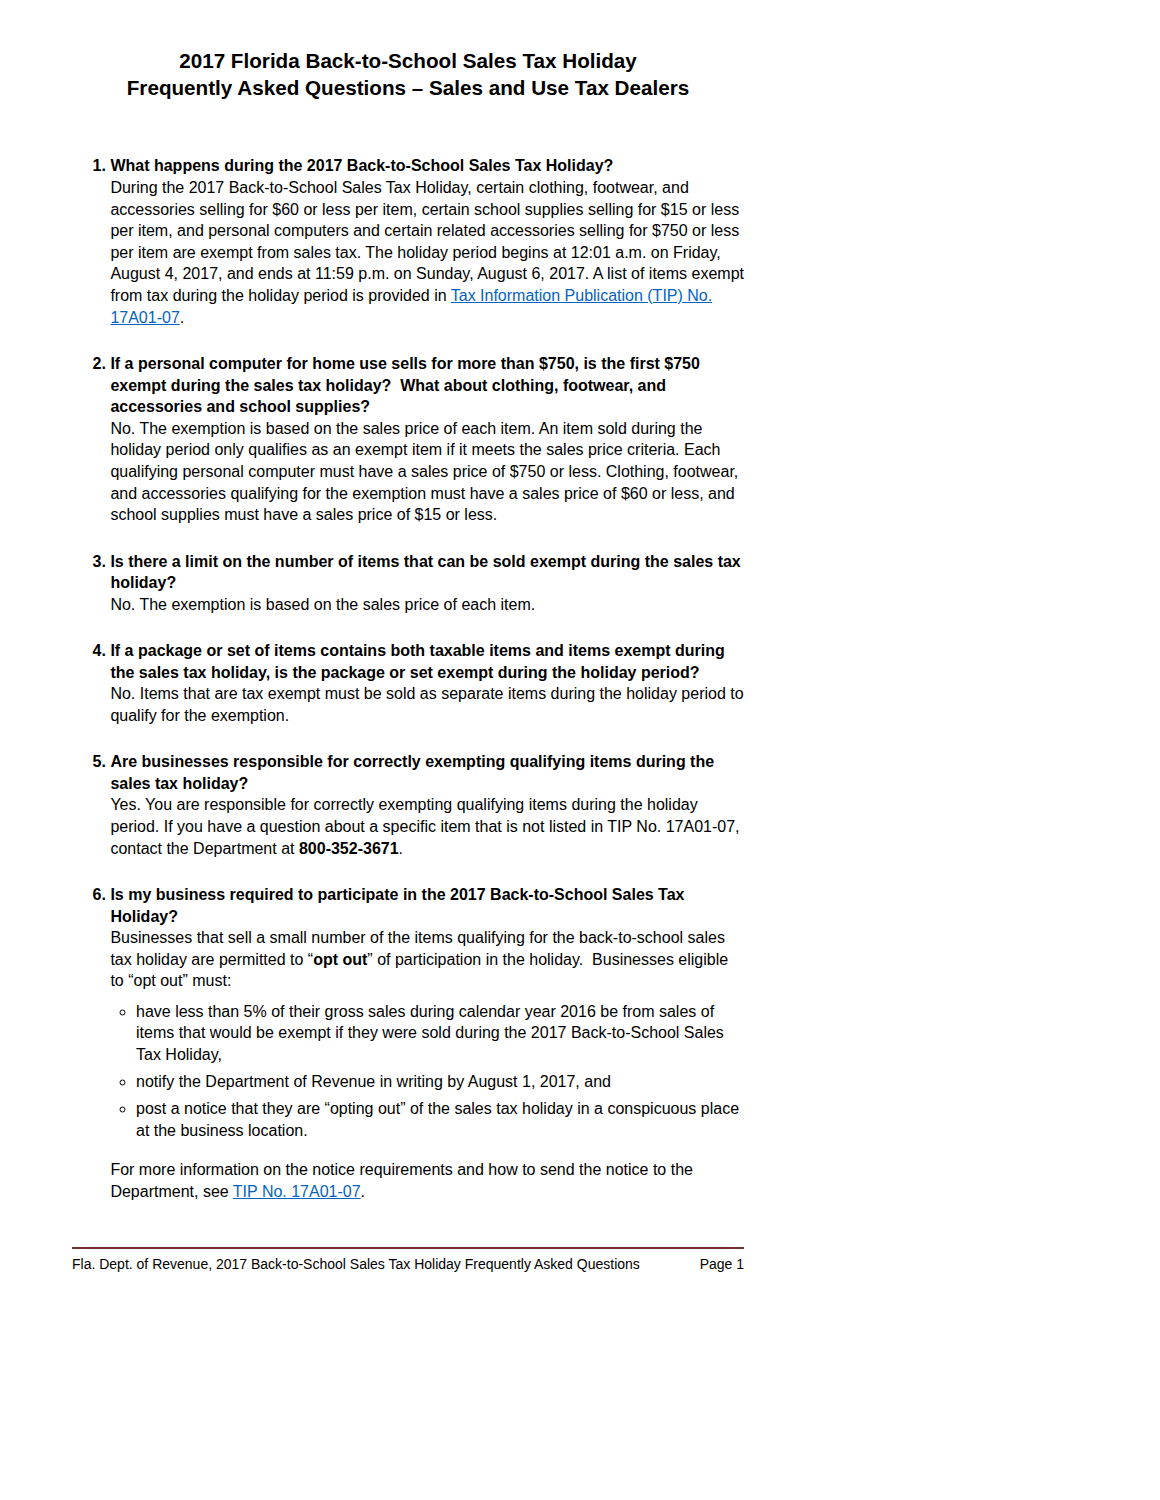2017 Florida Back-to-School Sales Tax Holiday
Frequently Asked Questions – Sales and Use Tax Dealers
What happens during the 2017 Back-to-School Sales Tax Holiday? During the 2017 Back-to-School Sales Tax Holiday, certain clothing, footwear, and accessories selling for $60 or less per item, certain school supplies selling for $15 or less per item, and personal computers and certain related accessories selling for $750 or less per item are exempt from sales tax. The holiday period begins at 12:01 a.m. on Friday, August 4, 2017, and ends at 11:59 p.m. on Sunday, August 6, 2017. A list of items exempt from tax during the holiday period is provided in Tax Information Publication (TIP) No. 17A01-07.
If a personal computer for home use sells for more than $750, is the first $750 exempt during the sales tax holiday? What about clothing, footwear, and accessories and school supplies? No. The exemption is based on the sales price of each item. An item sold during the holiday period only qualifies as an exempt item if it meets the sales price criteria. Each qualifying personal computer must have a sales price of $750 or less. Clothing, footwear, and accessories qualifying for the exemption must have a sales price of $60 or less, and school supplies must have a sales price of $15 or less.
Is there a limit on the number of items that can be sold exempt during the sales tax holiday? No. The exemption is based on the sales price of each item.
If a package or set of items contains both taxable items and items exempt during the sales tax holiday, is the package or set exempt during the holiday period? No. Items that are tax exempt must be sold as separate items during the holiday period to qualify for the exemption.
Are businesses responsible for correctly exempting qualifying items during the sales tax holiday? Yes. You are responsible for correctly exempting qualifying items during the holiday period. If you have a question about a specific item that is not listed in TIP No. 17A01-07, contact the Department at 800-352-3671.
Is my business required to participate in the 2017 Back-to-School Sales Tax Holiday? Businesses that sell a small number of the items qualifying for the back-to-school sales tax holiday are permitted to “opt out” of participation in the holiday. Businesses eligible to “opt out” must:
have less than 5% of their gross sales during calendar year 2016 be from sales of items that would be exempt if they were sold during the 2017 Back-to-School Sales Tax Holiday,
notify the Department of Revenue in writing by August 1, 2017, and
post a notice that they are “opting out” of the sales tax holiday in a conspicuous place at the business location.
For more information on the notice requirements and how to send the notice to the Department, see TIP No. 17A01-07.
Fla. Dept. of Revenue, 2017 Back-to-School Sales Tax Holiday Frequently Asked Questions
Page 1